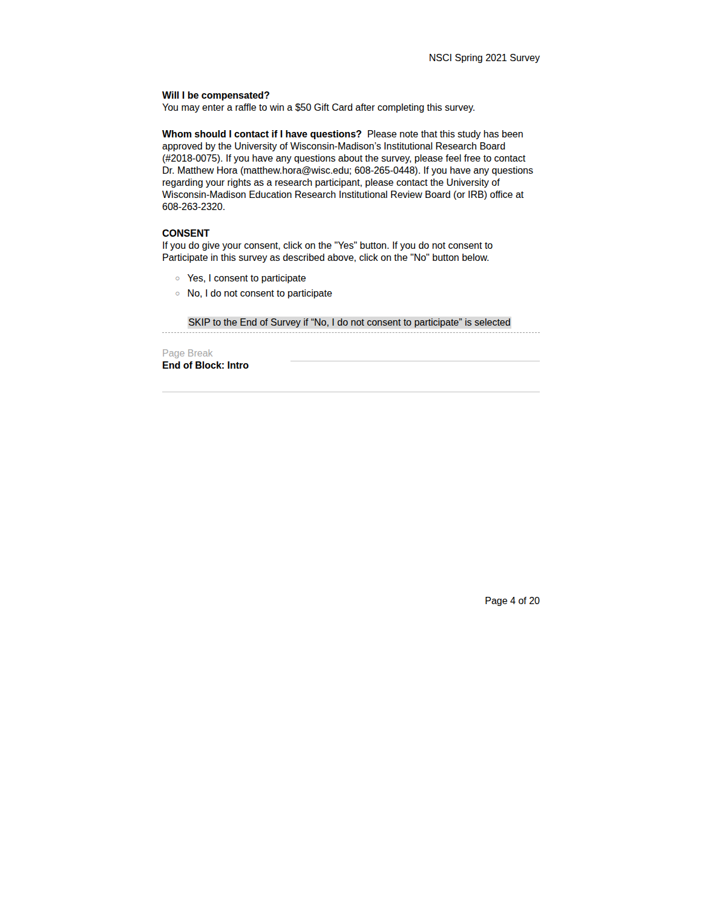NSCI Spring 2021 Survey
Will I be compensated?
You may enter a raffle to win a $50 Gift Card after completing this survey.
Whom should I contact if I have questions? Please note that this study has been approved by the University of Wisconsin-Madison’s Institutional Research Board (#2018-0075). If you have any questions about the survey, please feel free to contact Dr. Matthew Hora (matthew.hora@wisc.edu; 608-265-0448). If you have any questions regarding your rights as a research participant, please contact the University of Wisconsin-Madison Education Research Institutional Review Board (or IRB) office at 608-263-2320.
CONSENT
If you do give your consent, click on the "Yes" button. If you do not consent to Participate in this survey as described above, click on the "No" button below.
Yes, I consent to participate
No, I do not consent to participate
SKIP to the End of Survey if “No, I do not consent to participate” is selected
Page Break
End of Block: Intro
Page 4 of 20